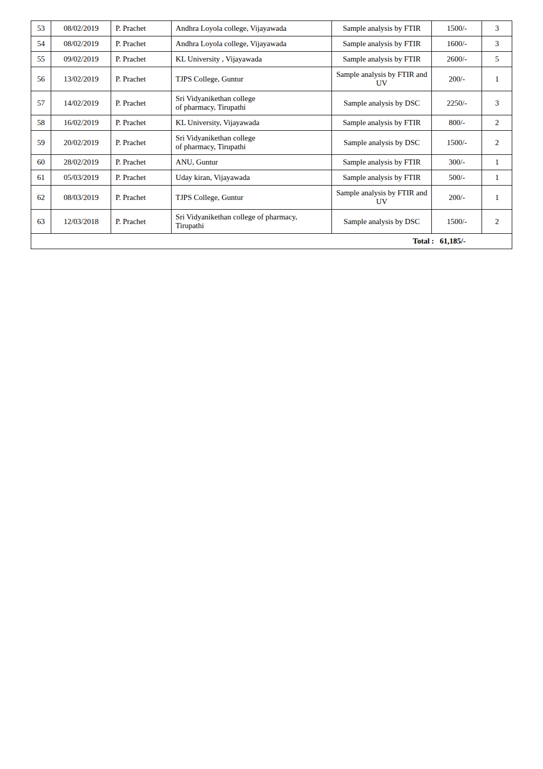| 53 | 08/02/2019 | P. Prachet | Andhra Loyola college, Vijayawada | Sample analysis by FTIR | 1500/- | 3 |
| 54 | 08/02/2019 | P. Prachet | Andhra Loyola college, Vijayawada | Sample analysis by FTIR | 1600/- | 3 |
| 55 | 09/02/2019 | P. Prachet | KL University , Vijayawada | Sample analysis by FTIR | 2600/- | 5 |
| 56 | 13/02/2019 | P. Prachet | TJPS College, Guntur | Sample analysis by FTIR and UV | 200/- | 1 |
| 57 | 14/02/2019 | P. Prachet | Sri Vidyanikethan college of pharmacy, Tirupathi | Sample analysis by DSC | 2250/- | 3 |
| 58 | 16/02/2019 | P. Prachet | KL University, Vijayawada | Sample analysis by FTIR | 800/- | 2 |
| 59 | 20/02/2019 | P. Prachet | Sri Vidyanikethan college of pharmacy, Tirupathi | Sample analysis by DSC | 1500/- | 2 |
| 60 | 28/02/2019 | P. Prachet | ANU, Guntur | Sample analysis by FTIR | 300/- | 1 |
| 61 | 05/03/2019 | P. Prachet | Uday kiran, Vijayawada | Sample analysis by FTIR | 500/- | 1 |
| 62 | 08/03/2019 | P. Prachet | TJPS College, Guntur | Sample analysis by FTIR and UV | 200/- | 1 |
| 63 | 12/03/2018 | P. Prachet | Sri Vidyanikethan college of pharmacy, Tirupathi | Sample analysis by DSC | 1500/- | 2 |
| Total : 61,185/- |